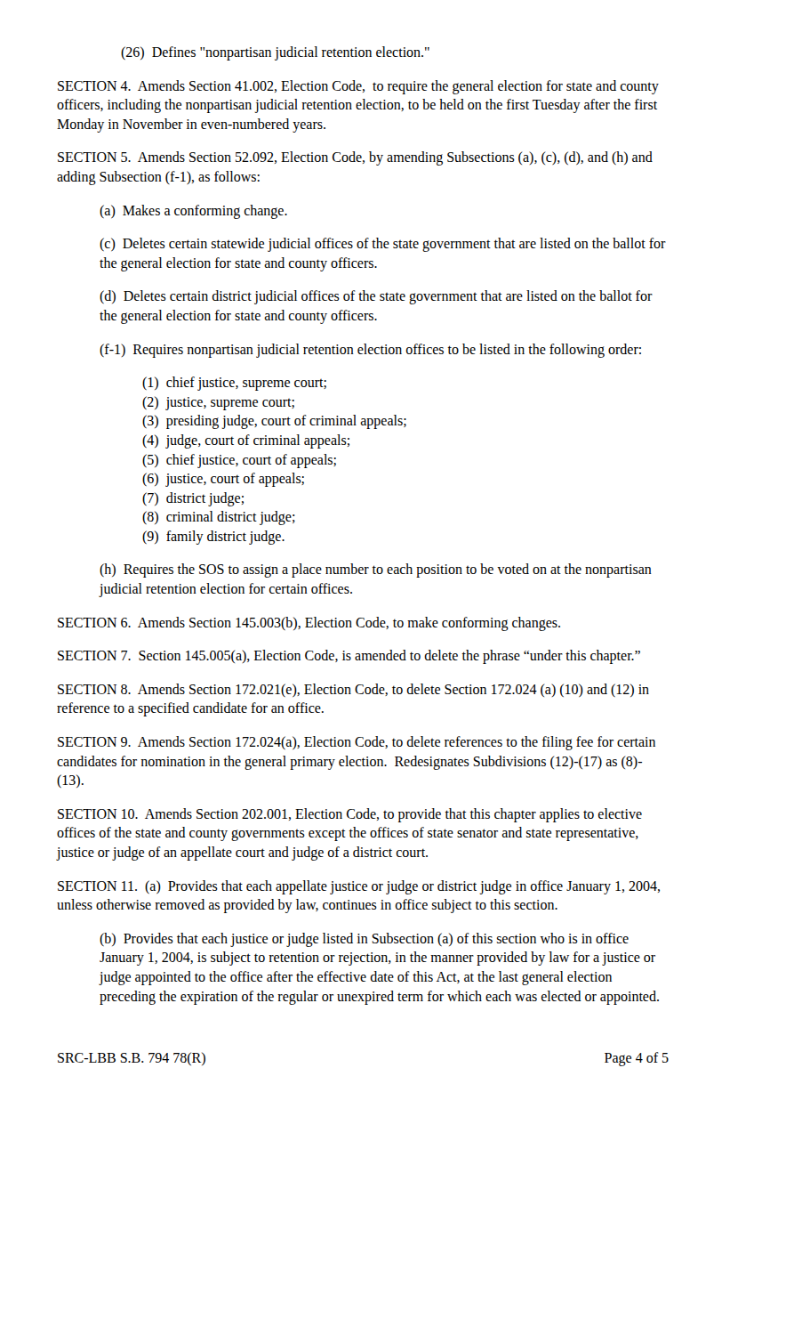(26) Defines "nonpartisan judicial retention election."
SECTION 4. Amends Section 41.002, Election Code, to require the general election for state and county officers, including the nonpartisan judicial retention election, to be held on the first Tuesday after the first Monday in November in even-numbered years.
SECTION 5. Amends Section 52.092, Election Code, by amending Subsections (a), (c), (d), and (h) and adding Subsection (f-1), as follows:
(a) Makes a conforming change.
(c) Deletes certain statewide judicial offices of the state government that are listed on the ballot for the general election for state and county officers.
(d) Deletes certain district judicial offices of the state government that are listed on the ballot for the general election for state and county officers.
(f-1) Requires nonpartisan judicial retention election offices to be listed in the following order:
(1) chief justice, supreme court;
(2) justice, supreme court;
(3) presiding judge, court of criminal appeals;
(4) judge, court of criminal appeals;
(5) chief justice, court of appeals;
(6) justice, court of appeals;
(7) district judge;
(8) criminal district judge;
(9) family district judge.
(h) Requires the SOS to assign a place number to each position to be voted on at the nonpartisan judicial retention election for certain offices.
SECTION 6. Amends Section 145.003(b), Election Code, to make conforming changes.
SECTION 7. Section 145.005(a), Election Code, is amended to delete the phrase “under this chapter.”
SECTION 8. Amends Section 172.021(e), Election Code, to delete Section 172.024 (a) (10) and (12) in reference to a specified candidate for an office.
SECTION 9. Amends Section 172.024(a), Election Code, to delete references to the filing fee for certain candidates for nomination in the general primary election. Redesignates Subdivisions (12)-(17) as (8)-(13).
SECTION 10. Amends Section 202.001, Election Code, to provide that this chapter applies to elective offices of the state and county governments except the offices of state senator and state representative, justice or judge of an appellate court and judge of a district court.
SECTION 11. (a) Provides that each appellate justice or judge or district judge in office January 1, 2004, unless otherwise removed as provided by law, continues in office subject to this section.
(b) Provides that each justice or judge listed in Subsection (a) of this section who is in office January 1, 2004, is subject to retention or rejection, in the manner provided by law for a justice or judge appointed to the office after the effective date of this Act, at the last general election preceding the expiration of the regular or unexpired term for which each was elected or appointed.
SRC-LBB S.B. 794 78(R) Page 4 of 5